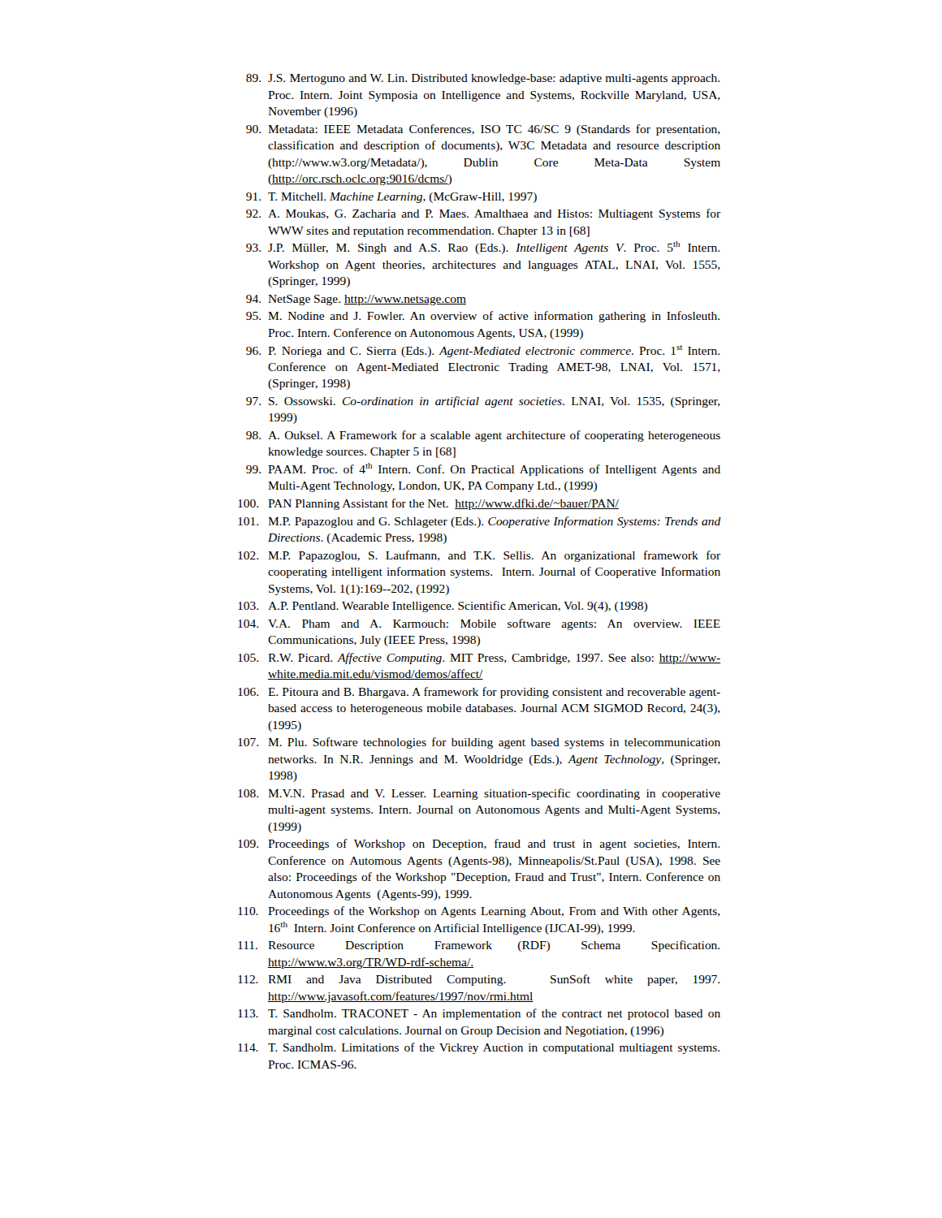J.S. Mertoguno and W. Lin. Distributed knowledge-base: adaptive multi-agents approach. Proc. Intern. Joint Symposia on Intelligence and Systems, Rockville Maryland, USA, November (1996)
Metadata: IEEE Metadata Conferences, ISO TC 46/SC 9 (Standards for presentation, classification and description of documents), W3C Metadata and resource description (http://www.w3.org/Metadata/), Dublin Core Meta-Data System (http://orc.rsch.oclc.org:9016/dcms/)
T. Mitchell. Machine Learning, (McGraw-Hill, 1997)
A. Moukas, G. Zacharia and P. Maes. Amalthaea and Histos: Multiagent Systems for WWW sites and reputation recommendation. Chapter 13 in [68]
J.P. Müller, M. Singh and A.S. Rao (Eds.). Intelligent Agents V. Proc. 5th Intern. Workshop on Agent theories, architectures and languages ATAL, LNAI, Vol. 1555, (Springer, 1999)
NetSage Sage. http://www.netsage.com
M. Nodine and J. Fowler. An overview of active information gathering in Infosleuth. Proc. Intern. Conference on Autonomous Agents, USA, (1999)
P. Noriega and C. Sierra (Eds.). Agent-Mediated electronic commerce. Proc. 1st Intern. Conference on Agent-Mediated Electronic Trading AMET-98, LNAI, Vol. 1571, (Springer, 1998)
S. Ossowski. Co-ordination in artificial agent societies. LNAI, Vol. 1535, (Springer, 1999)
A. Ouksel. A Framework for a scalable agent architecture of cooperating heterogeneous knowledge sources. Chapter 5 in [68]
PAAM. Proc. of 4th Intern. Conf. On Practical Applications of Intelligent Agents and Multi-Agent Technology, London, UK, PA Company Ltd., (1999)
PAN Planning Assistant for the Net. http://www.dfki.de/~bauer/PAN/
M.P. Papazoglou and G. Schlageter (Eds.). Cooperative Information Systems: Trends and Directions. (Academic Press, 1998)
M.P. Papazoglou, S. Laufmann, and T.K. Sellis. An organizational framework for cooperating intelligent information systems. Intern. Journal of Cooperative Information Systems, Vol. 1(1):169--202, (1992)
A.P. Pentland. Wearable Intelligence. Scientific American, Vol. 9(4), (1998)
V.A. Pham and A. Karmouch: Mobile software agents: An overview. IEEE Communications, July (IEEE Press, 1998)
R.W. Picard. Affective Computing. MIT Press, Cambridge, 1997. See also: http://www-white.media.mit.edu/vismod/demos/affect/
E. Pitoura and B. Bhargava. A framework for providing consistent and recoverable agent-based access to heterogeneous mobile databases. Journal ACM SIGMOD Record, 24(3), (1995)
M. Plu. Software technologies for building agent based systems in telecommunication networks. In N.R. Jennings and M. Wooldridge (Eds.), Agent Technology, (Springer, 1998)
M.V.N. Prasad and V. Lesser. Learning situation-specific coordinating in cooperative multi-agent systems. Intern. Journal on Autonomous Agents and Multi-Agent Systems, (1999)
Proceedings of Workshop on Deception, fraud and trust in agent societies, Intern. Conference on Automous Agents (Agents-98), Minneapolis/St.Paul (USA), 1998. See also: Proceedings of the Workshop "Deception, Fraud and Trust", Intern. Conference on Autonomous Agents (Agents-99), 1999.
Proceedings of the Workshop on Agents Learning About, From and With other Agents, 16th Intern. Joint Conference on Artificial Intelligence (IJCAI-99), 1999.
Resource Description Framework (RDF) Schema Specification. http://www.w3.org/TR/WD-rdf-schema/.
RMI and Java Distributed Computing. SunSoft white paper, 1997. http://www.javasoft.com/features/1997/nov/rmi.html
T. Sandholm. TRACONET - An implementation of the contract net protocol based on marginal cost calculations. Journal on Group Decision and Negotiation, (1996)
T. Sandholm. Limitations of the Vickrey Auction in computational multiagent systems. Proc. ICMAS-96.